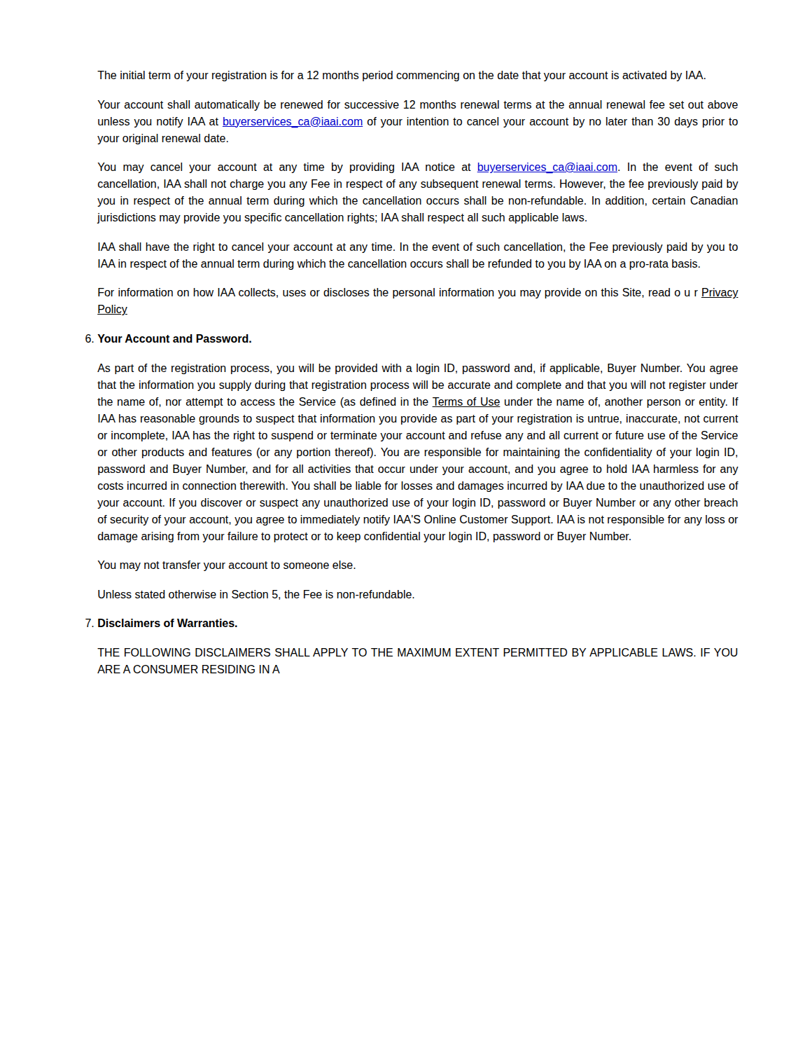The initial term of your registration is for a 12 months period commencing on the date that your account is activated by IAA.
Your account shall automatically be renewed for successive 12 months renewal terms at the annual renewal fee set out above unless you notify IAA at buyerservices_ca@iaai.com of your intention to cancel your account by no later than 30 days prior to your original renewal date.
You may cancel your account at any time by providing IAA notice at buyerservices_ca@iaai.com. In the event of such cancellation, IAA shall not charge you any Fee in respect of any subsequent renewal terms. However, the fee previously paid by you in respect of the annual term during which the cancellation occurs shall be non-refundable. In addition, certain Canadian jurisdictions may provide you specific cancellation rights; IAA shall respect all such applicable laws.
IAA shall have the right to cancel your account at any time. In the event of such cancellation, the Fee previously paid by you to IAA in respect of the annual term during which the cancellation occurs shall be refunded to you by IAA on a pro-rata basis.
For information on how IAA collects, uses or discloses the personal information you may provide on this Site, read o u r Privacy Policy
Your Account and Password.
As part of the registration process, you will be provided with a login ID, password and, if applicable, Buyer Number. You agree that the information you supply during that registration process will be accurate and complete and that you will not register under the name of, nor attempt to access the Service (as defined in the Terms of Use under the name of, another person or entity. If IAA has reasonable grounds to suspect that information you provide as part of your registration is untrue, inaccurate, not current or incomplete, IAA has the right to suspend or terminate your account and refuse any and all current or future use of the Service or other products and features (or any portion thereof). You are responsible for maintaining the confidentiality of your login ID, password and Buyer Number, and for all activities that occur under your account, and you agree to hold IAA harmless for any costs incurred in connection therewith. You shall be liable for losses and damages incurred by IAA due to the unauthorized use of your account. If you discover or suspect any unauthorized use of your login ID, password or Buyer Number or any other breach of security of your account, you agree to immediately notify IAA'S Online Customer Support. IAA is not responsible for any loss or damage arising from your failure to protect or to keep confidential your login ID, password or Buyer Number.
You may not transfer your account to someone else.
Unless stated otherwise in Section 5, the Fee is non-refundable.
Disclaimers of Warranties.
THE FOLLOWING DISCLAIMERS SHALL APPLY TO THE MAXIMUM EXTENT PERMITTED BY APPLICABLE LAWS. IF YOU ARE A CONSUMER RESIDING IN A